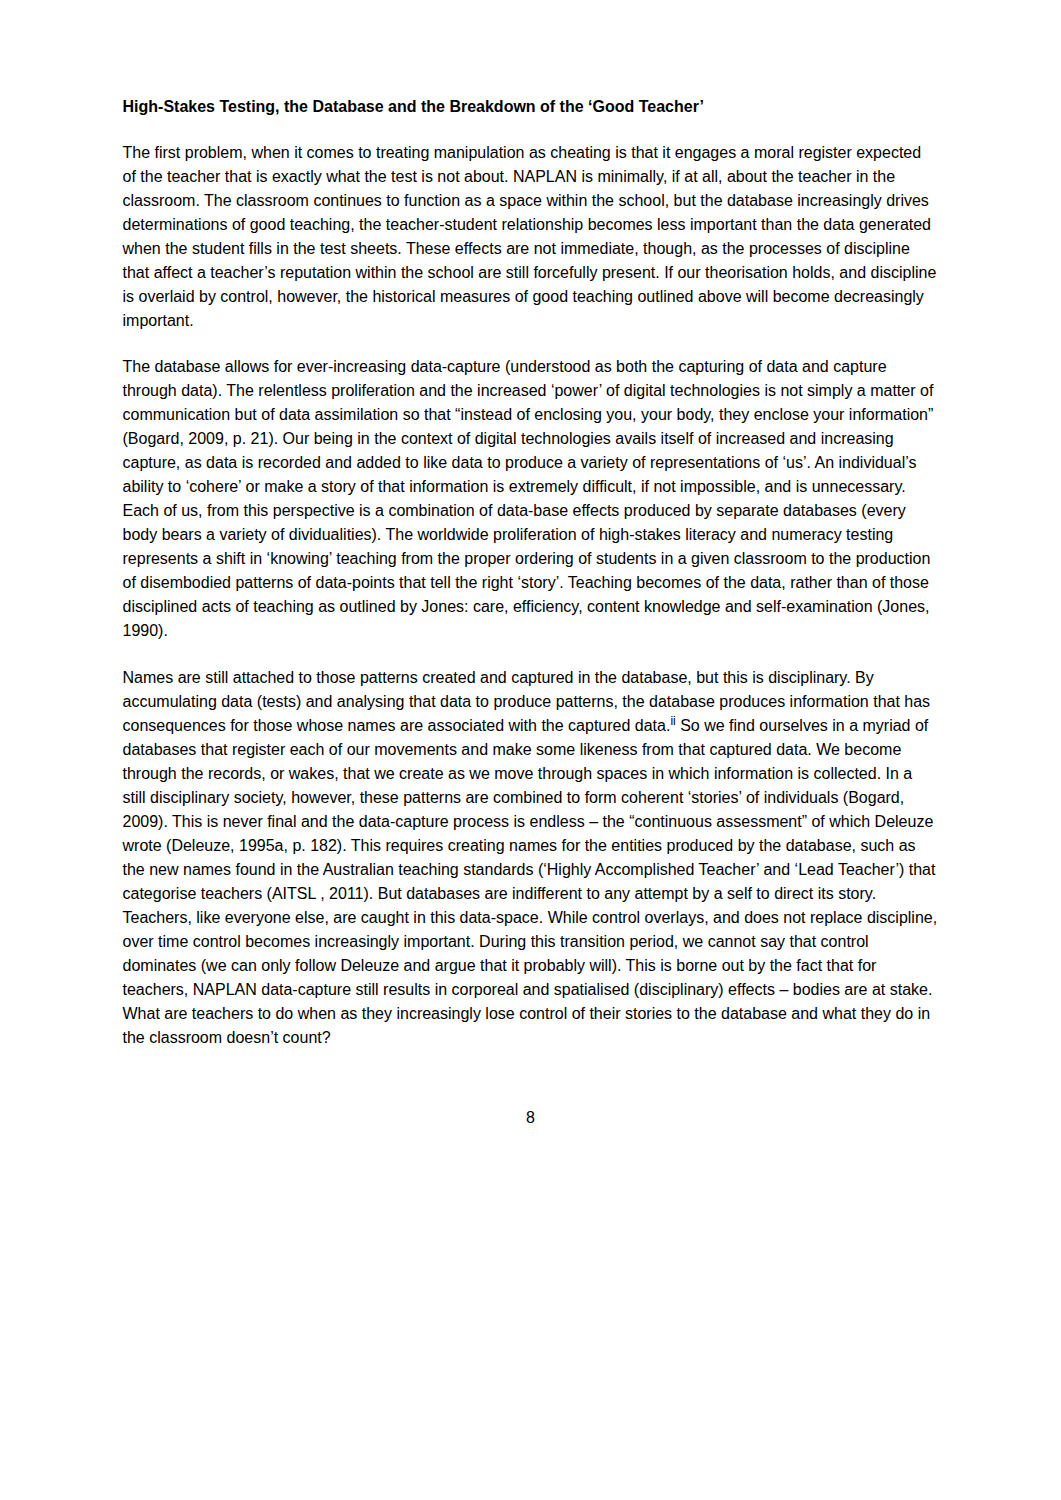High-Stakes Testing, the Database and the Breakdown of the ‘Good Teacher’
The first problem, when it comes to treating manipulation as cheating is that it engages a moral register expected of the teacher that is exactly what the test is not about. NAPLAN is minimally, if at all, about the teacher in the classroom. The classroom continues to function as a space within the school, but the database increasingly drives determinations of good teaching, the teacher-student relationship becomes less important than the data generated when the student fills in the test sheets. These effects are not immediate, though, as the processes of discipline that affect a teacher’s reputation within the school are still forcefully present. If our theorisation holds, and discipline is overlaid by control, however, the historical measures of good teaching outlined above will become decreasingly important.
The database allows for ever-increasing data-capture (understood as both the capturing of data and capture through data). The relentless proliferation and the increased ‘power’ of digital technologies is not simply a matter of communication but of data assimilation so that “instead of enclosing you, your body, they enclose your information” (Bogard, 2009, p. 21). Our being in the context of digital technologies avails itself of increased and increasing capture, as data is recorded and added to like data to produce a variety of representations of ‘us’. An individual’s ability to ‘cohere’ or make a story of that information is extremely difficult, if not impossible, and is unnecessary. Each of us, from this perspective is a combination of data-base effects produced by separate databases (every body bears a variety of dividualities). The worldwide proliferation of high-stakes literacy and numeracy testing represents a shift in ‘knowing’ teaching from the proper ordering of students in a given classroom to the production of disembodied patterns of data-points that tell the right ‘story’. Teaching becomes of the data, rather than of those disciplined acts of teaching as outlined by Jones: care, efficiency, content knowledge and self-examination (Jones, 1990).
Names are still attached to those patterns created and captured in the database, but this is disciplinary. By accumulating data (tests) and analysing that data to produce patterns, the database produces information that has consequences for those whose names are associated with the captured data.ii So we find ourselves in a myriad of databases that register each of our movements and make some likeness from that captured data. We become through the records, or wakes, that we create as we move through spaces in which information is collected. In a still disciplinary society, however, these patterns are combined to form coherent ‘stories’ of individuals (Bogard, 2009). This is never final and the data-capture process is endless – the “continuous assessment” of which Deleuze wrote (Deleuze, 1995a, p. 182). This requires creating names for the entities produced by the database, such as the new names found in the Australian teaching standards (‘Highly Accomplished Teacher’ and ‘Lead Teacher’) that categorise teachers (AITSL , 2011). But databases are indifferent to any attempt by a self to direct its story. Teachers, like everyone else, are caught in this data-space. While control overlays, and does not replace discipline, over time control becomes increasingly important. During this transition period, we cannot say that control dominates (we can only follow Deleuze and argue that it probably will). This is borne out by the fact that for teachers, NAPLAN data-capture still results in corporeal and spatialised (disciplinary) effects – bodies are at stake. What are teachers to do when as they increasingly lose control of their stories to the database and what they do in the classroom doesn’t count?
8